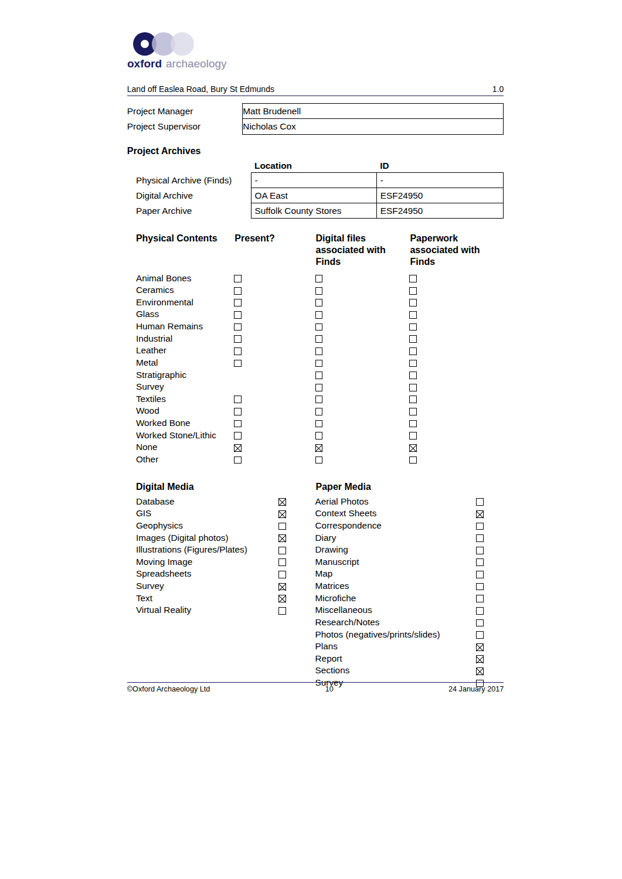oxford archaeology
Land off Easlea Road, Bury St Edmunds
1.0
| Project Manager | Matt Brudenell |
| Project Supervisor | Nicholas Cox |
Project Archives
| | Location | ID |
| Physical Archive (Finds) | - | - |
| Digital Archive | OA East | ESF24950 |
| Paper Archive | Suffolk County Stores | ESF24950 |
| Physical Contents | Present? | Digital files associated with Finds | Paperwork associated with Finds |
| --- | --- | --- | --- |
| Animal Bones | | | |
| Ceramics | | | |
| Environmental | | | |
| Glass | | | |
| Human Remains | | | |
| Industrial | | | |
| Leather | | | |
| Metal | | | |
| Stratigraphic | | | |
| Survey | | | |
| Textiles | | | |
| Wood | | | |
| Worked Bone | | | |
| Worked Stone/Lithic | | | |
| None | | | |
| Other | | | |
| Digital Media | | Paper Media | |
| --- | --- | --- | --- |
| Database | | Aerial Photos | |
| GIS | | Context Sheets | |
| Geophysics | | Correspondence | |
| Images (Digital photos) | | Diary | |
| Illustrations (Figures/Plates) | | Drawing | |
| Moving Image | | Manuscript | |
| Spreadsheets | | Map | |
| Survey | | Matrices | |
| Text | | Microfiche | |
| Virtual Reality | | Miscellaneous | |
| | | Research/Notes | |
| | | Photos (negatives/prints/slides) | |
| | | Plans | |
| | | Report | |
| | | Sections | |
| | | Survey | |
©Oxford Archaeology Ltd
10
24 January 2017